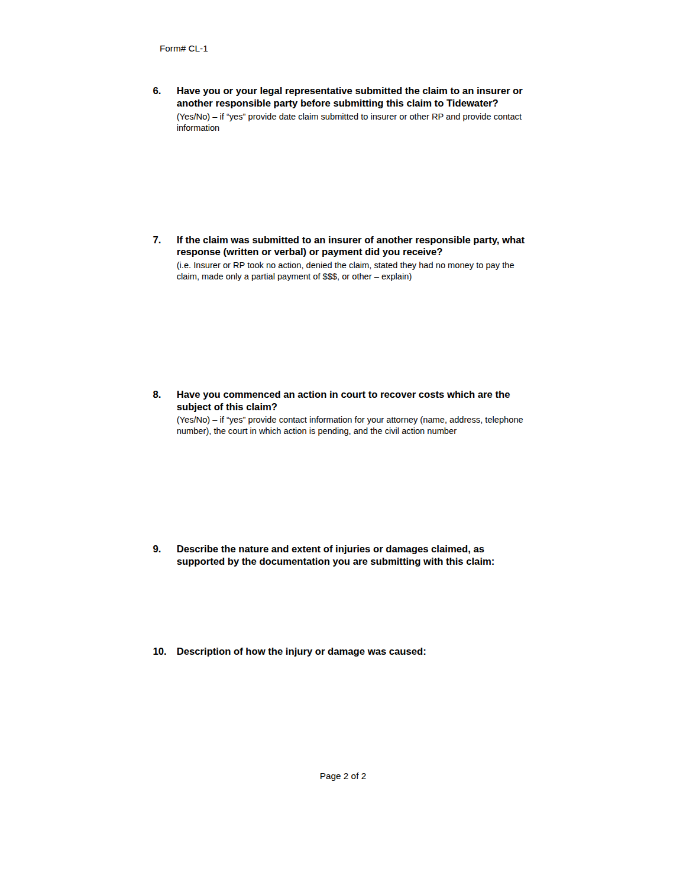Form# CL-1
Have you or your legal representative submitted the claim to an insurer or another responsible party before submitting this claim to Tidewater?
(Yes/No) – if “yes” provide date claim submitted to insurer or other RP and provide contact information
If the claim was submitted to an insurer of another responsible party, what response (written or verbal) or payment did you receive?
(i.e. Insurer or RP took no action, denied the claim, stated they had no money to pay the claim, made only a partial payment of $$$, or other – explain)
Have you commenced an action in court to recover costs which are the subject of this claim?
(Yes/No) – if “yes” provide contact information for your attorney (name, address, telephone number), the court in which action is pending, and the civil action number
Describe the nature and extent of injuries or damages claimed, as supported by the documentation you are submitting with this claim:
Description of how the injury or damage was caused:
Page 2 of 2